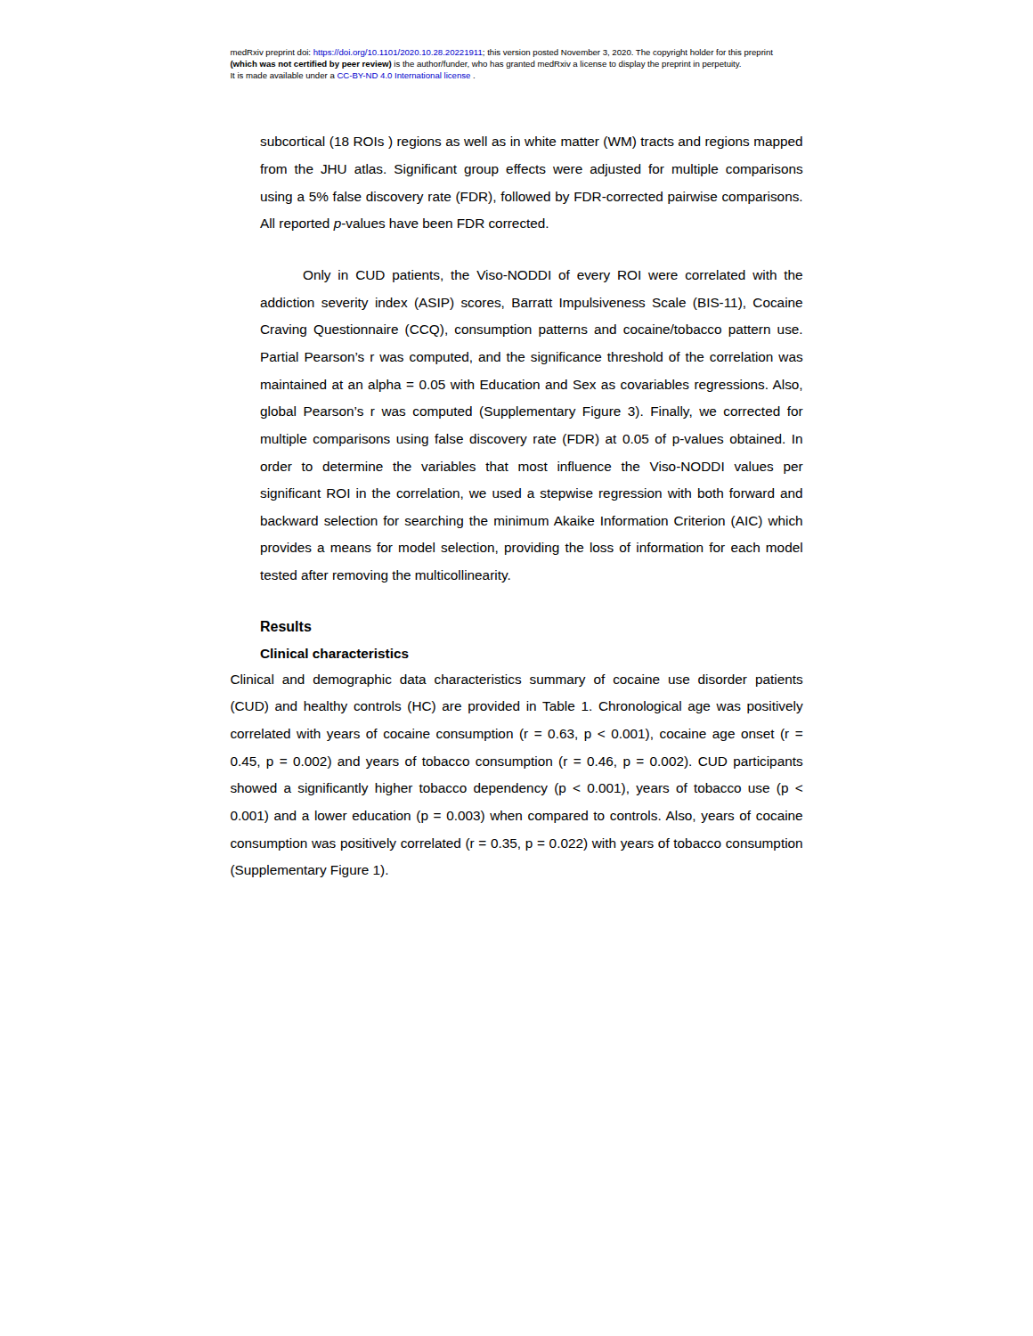medRxiv preprint doi: https://doi.org/10.1101/2020.10.28.20221911; this version posted November 3, 2020. The copyright holder for this preprint
(which was not certified by peer review) is the author/funder, who has granted medRxiv a license to display the preprint in perpetuity.
It is made available under a CC-BY-ND 4.0 International license .
subcortical (18 ROIs ) regions as well as in white matter (WM) tracts and regions mapped from the JHU atlas. Significant group effects were adjusted for multiple comparisons using a 5% false discovery rate (FDR), followed by FDR-corrected pairwise comparisons. All reported p-values have been FDR corrected.
Only in CUD patients, the Viso-NODDI of every ROI were correlated with the addiction severity index (ASIP) scores, Barratt Impulsiveness Scale (BIS-11), Cocaine Craving Questionnaire (CCQ), consumption patterns and cocaine/tobacco pattern use. Partial Pearson’s r was computed, and the significance threshold of the correlation was maintained at an alpha = 0.05 with Education and Sex as covariables regressions. Also, global Pearson’s r was computed (Supplementary Figure 3). Finally, we corrected for multiple comparisons using false discovery rate (FDR) at 0.05 of p-values obtained. In order to determine the variables that most influence the Viso-NODDI values per significant ROI in the correlation, we used a stepwise regression with both forward and backward selection for searching the minimum Akaike Information Criterion (AIC) which provides a means for model selection, providing the loss of information for each model tested after removing the multicollinearity.
Results
Clinical characteristics
Clinical and demographic data characteristics summary of cocaine use disorder patients (CUD) and healthy controls (HC) are provided in Table 1. Chronological age was positively correlated with years of cocaine consumption (r = 0.63, p < 0.001), cocaine age onset (r = 0.45, p = 0.002) and years of tobacco consumption (r = 0.46, p = 0.002). CUD participants showed a significantly higher tobacco dependency (p < 0.001), years of tobacco use (p < 0.001) and a lower education (p = 0.003) when compared to controls. Also, years of cocaine consumption was positively correlated (r = 0.35, p = 0.022) with years of tobacco consumption (Supplementary Figure 1).